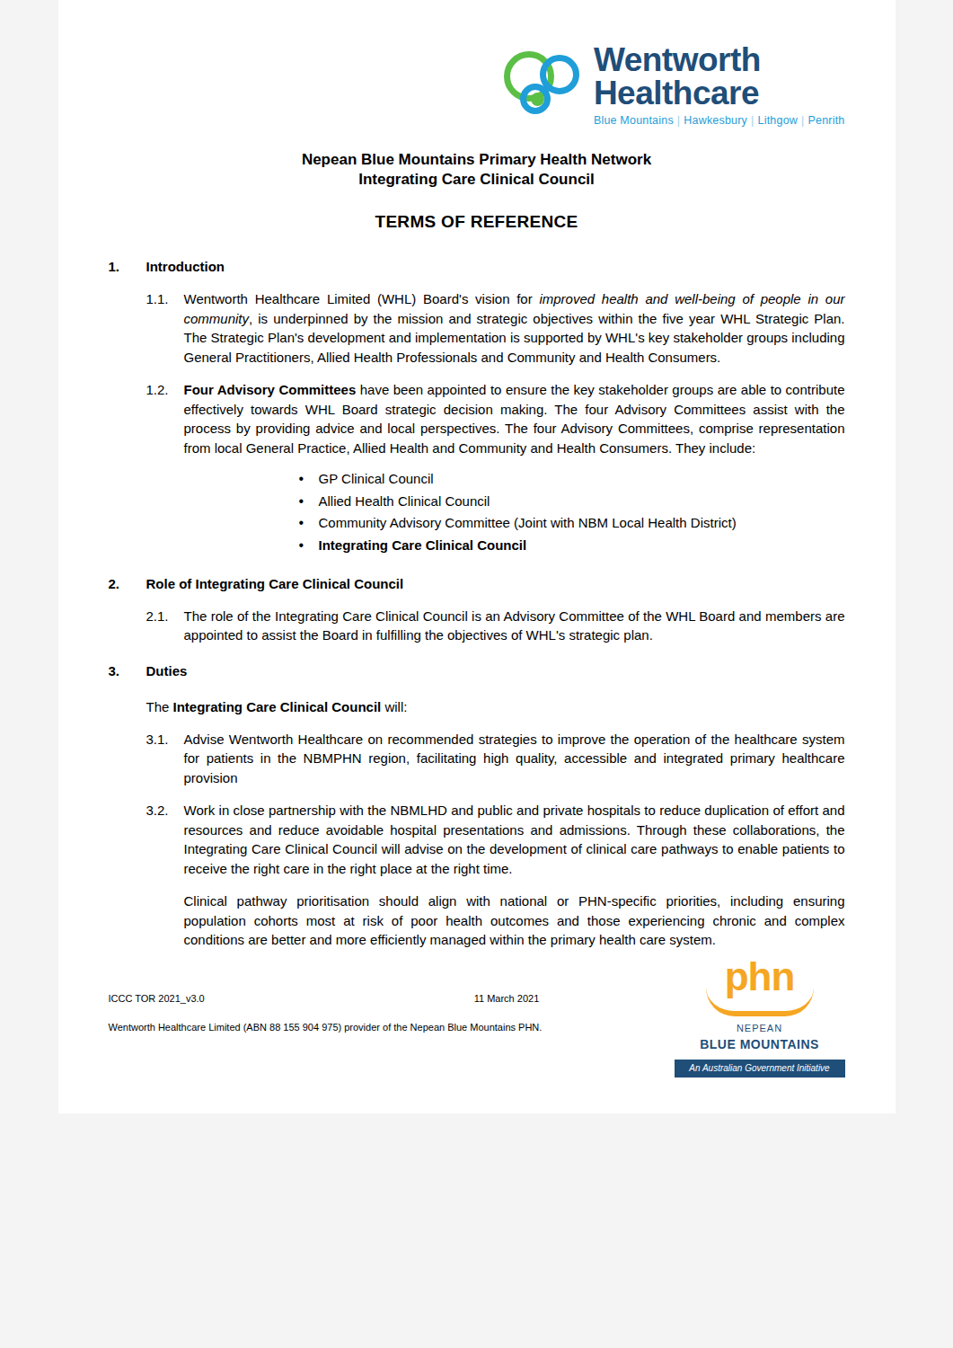Wentworth
Healthcare
Blue Mountains|Hawkesbury|Lithgow|Penrith
Nepean Blue Mountains Primary Health Network
Integrating Care Clinical Council
TERMS OF REFERENCE
1.
Introduction
1.1.
Wentworth Healthcare Limited (WHL) Board's vision for improved health and well-being of people in our community, is underpinned by the mission and strategic objectives within the five year WHL Strategic Plan. The Strategic Plan's development and implementation is supported by WHL's key stakeholder groups including General Practitioners, Allied Health Professionals and Community and Health Consumers.
1.2.
Four Advisory Committees have been appointed to ensure the key stakeholder groups are able to contribute effectively towards WHL Board strategic decision making. The four Advisory Committees assist with the process by providing advice and local perspectives. The four Advisory Committees, comprise representation from local General Practice, Allied Health and Community and Health Consumers. They include:
GP Clinical Council
Allied Health Clinical Council
Community Advisory Committee (Joint with NBM Local Health District)
Integrating Care Clinical Council
2.
Role of Integrating Care Clinical Council
2.1.
The role of the Integrating Care Clinical Council is an Advisory Committee of the WHL Board and members are appointed to assist the Board in fulfilling the objectives of WHL's strategic plan.
3.
Duties
The Integrating Care Clinical Council will:
3.1.
Advise Wentworth Healthcare on recommended strategies to improve the operation of the healthcare system for patients in the NBMPHN region, facilitating high quality, accessible and integrated primary healthcare provision
3.2.
Work in close partnership with the NBMLHD and public and private hospitals to reduce duplication of effort and resources and reduce avoidable hospital presentations and admissions. Through these collaborations, the Integrating Care Clinical Council will advise on the development of clinical care pathways to enable patients to receive the right care in the right place at the right time.
Clinical pathway prioritisation should align with national or PHN-specific priorities, including ensuring population cohorts most at risk of poor health outcomes and those experiencing chronic and complex conditions are better and more efficiently managed within the primary health care system.
ICCC TOR 2021_v3.0 11 March 2021
Wentworth Healthcare Limited (ABN 88 155 904 975) provider of the Nepean Blue Mountains PHN.
phn
NEPEAN
BLUE MOUNTAINS
An Australian Government Initiative